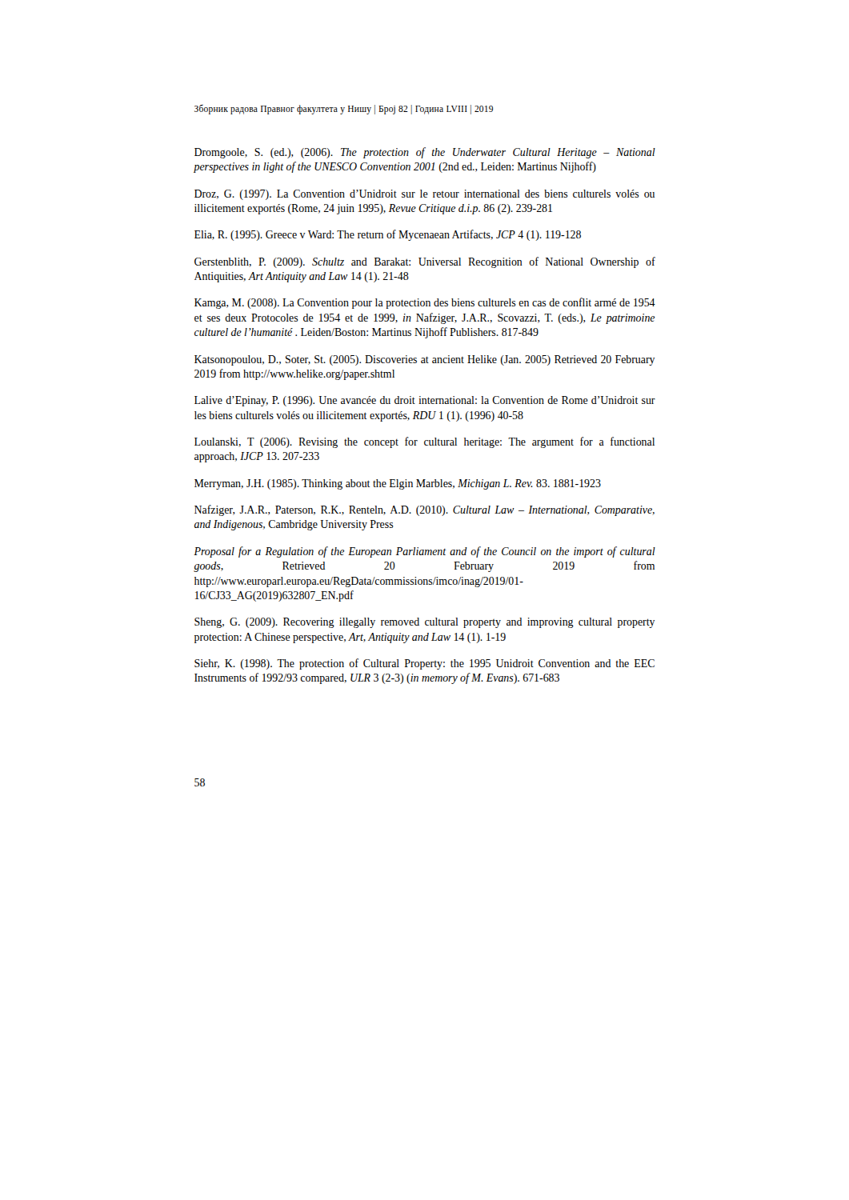Зборник радова Правног факултета у Нишу | Број 82 | Година LVIII | 2019
Dromgoole, S. (ed.), (2006). The protection of the Underwater Cultural Heritage – National perspectives in light of the UNESCO Convention 2001 (2nd ed., Leiden: Martinus Nijhoff)
Droz, G. (1997). La Convention d’Unidroit sur le retour international des biens culturels volés ou illicitement exportés (Rome, 24 juin 1995), Revue Critique d.i.p. 86 (2). 239-281
Elia, R. (1995). Greece v Ward: The return of Mycenaean Artifacts, JCP 4 (1). 119-128
Gerstenblith, P. (2009). Schultz and Barakat: Universal Recognition of National Ownership of Antiquities, Art Antiquity and Law 14 (1). 21-48
Kamga, M. (2008). La Convention pour la protection des biens culturels en cas de conflit armé de 1954 et ses deux Protocoles de 1954 et de 1999, in Nafziger, J.A.R., Scovazzi, T. (eds.), Le patrimoine culturel de l’humanité . Leiden/Boston: Martinus Nijhoff Publishers. 817-849
Katsonopoulou, D., Soter, St. (2005). Discoveries at ancient Helike (Jan. 2005) Retrieved 20 February 2019 from http://www.helike.org/paper.shtml
Lalive d’Epinay, P. (1996). Une avancée du droit international: la Convention de Rome d’Unidroit sur les biens culturels volés ou illicitement exportés, RDU 1 (1). (1996) 40-58
Loulanski, T (2006). Revising the concept for cultural heritage: The argument for a functional approach, IJCP 13. 207-233
Merryman, J.H. (1985). Thinking about the Elgin Marbles, Michigan L. Rev. 83. 1881-1923
Nafziger, J.A.R., Paterson, R.K., Renteln, A.D. (2010). Cultural Law – International, Comparative, and Indigenous, Cambridge University Press
Proposal for a Regulation of the European Parliament and of the Council on the import of cultural goods, Retrieved 20 February 2019 from http://www.europarl.europa.eu/RegData/commissions/imco/inag/2019/01-16/CJ33_AG(2019)632807_EN.pdf
Sheng, G. (2009). Recovering illegally removed cultural property and improving cultural property protection: A Chinese perspective, Art, Antiquity and Law 14 (1). 1-19
Siehr, K. (1998). The protection of Cultural Property: the 1995 Unidroit Convention and the EEC Instruments of 1992/93 compared, ULR 3 (2-3) (in memory of M. Evans). 671-683
58